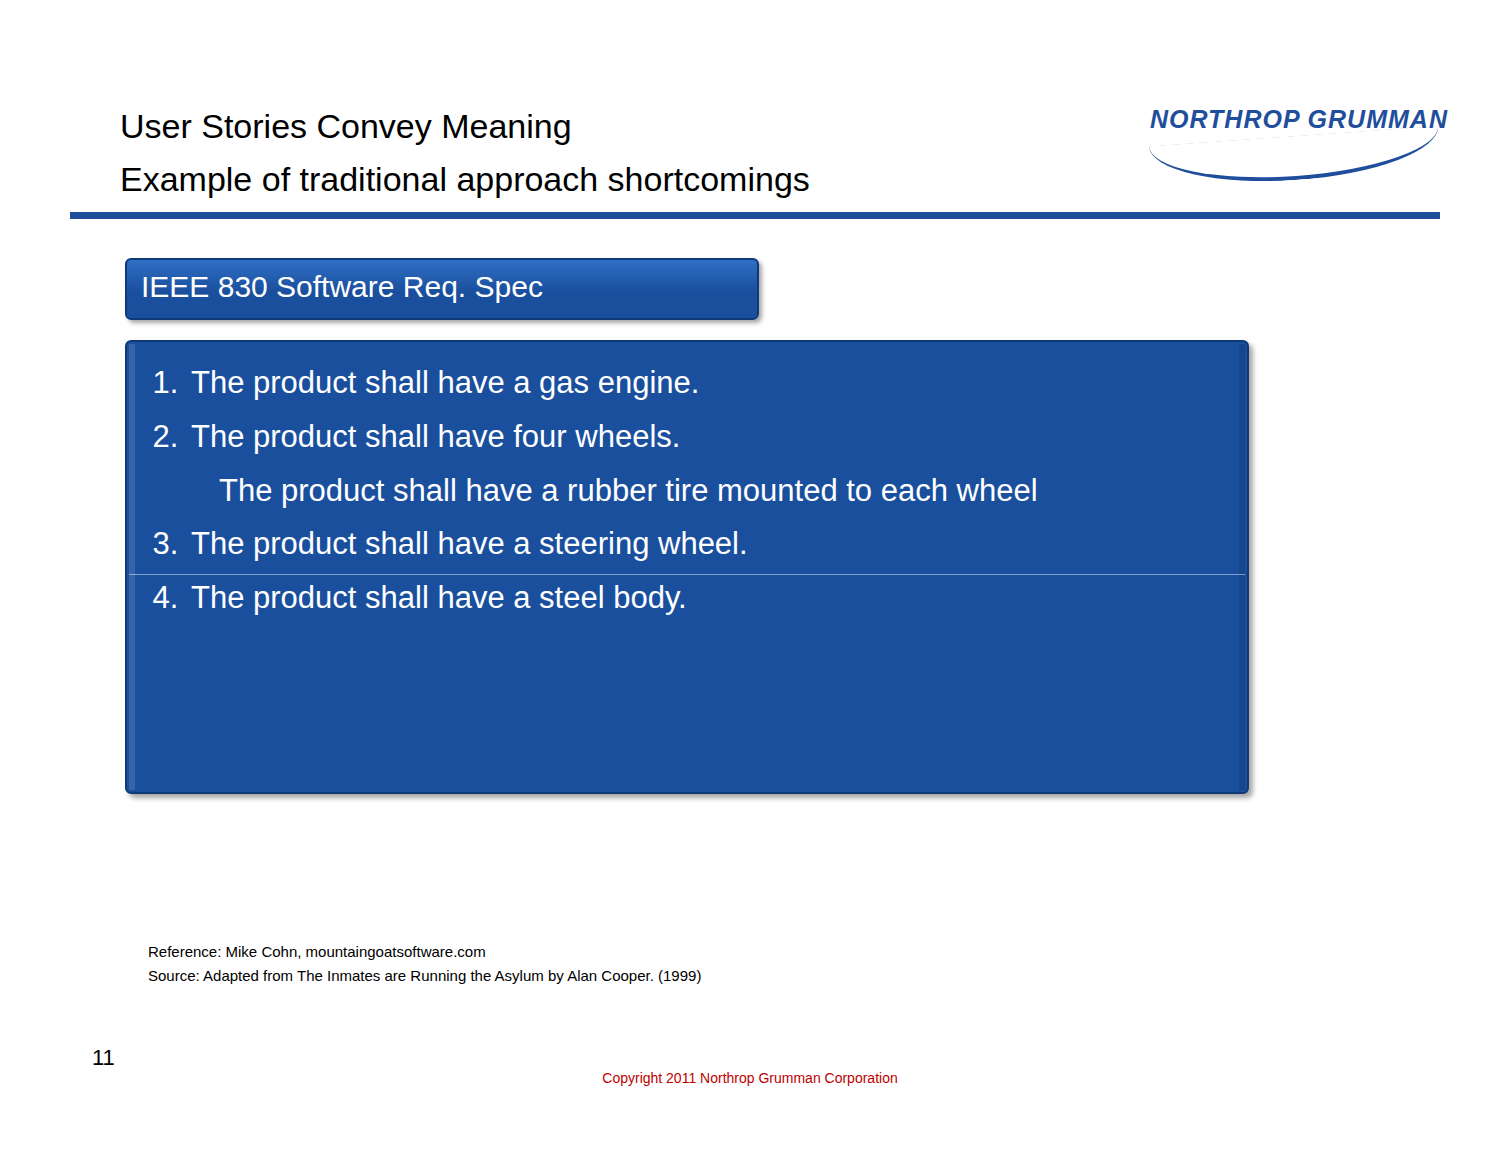User Stories Convey Meaning
Example of traditional approach shortcomings
NORTHROP GRUMMAN
IEEE 830 Software Req. Spec
The product shall have a gas engine.
The product shall have four wheels. The product shall have a rubber tire mounted to each wheel
The product shall have a steering wheel.
The product shall have a steel body.
Reference: Mike Cohn, mountaingoatsoftware.com
Source: Adapted from The Inmates are Running the Asylum by Alan Cooper. (1999)
11
Copyright 2011 Northrop Grumman Corporation